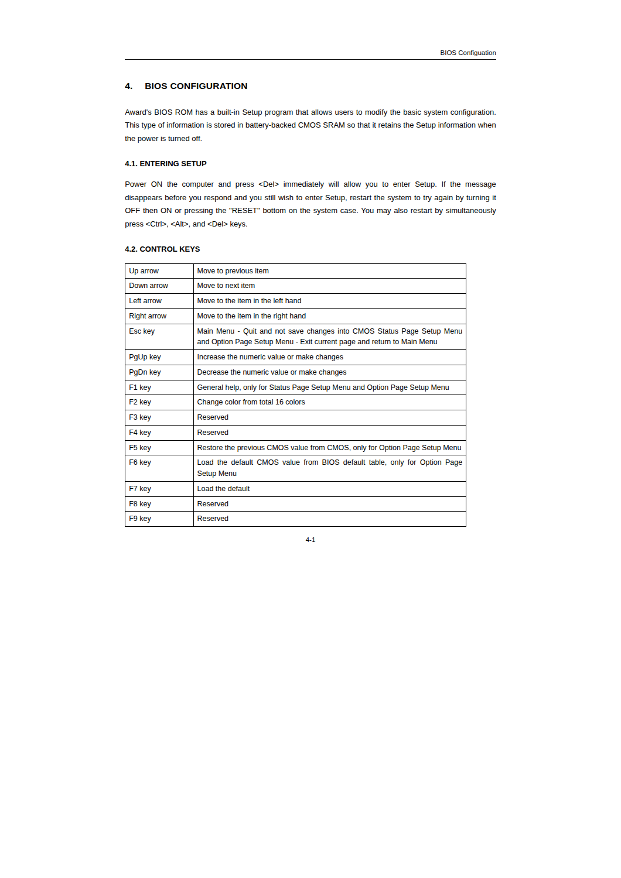BIOS Configuation
4. BIOS CONFIGURATION
Award's BIOS ROM has a built-in Setup program that allows users to modify the basic system configuration. This type of information is stored in battery-backed CMOS SRAM so that it retains the Setup information when the power is turned off.
4.1. ENTERING SETUP
Power ON the computer and press <Del> immediately will allow you to enter Setup. If the message disappears before you respond and you still wish to enter Setup, restart the system to try again by turning it OFF then ON or pressing the "RESET" bottom on the system case. You may also restart by simultaneously press <Ctrl>, <Alt>, and <Del> keys.
4.2. CONTROL KEYS
| Up arrow | Move to previous item |
| Down arrow | Move to next item |
| Left arrow | Move to the item in the left hand |
| Right arrow | Move to the item in the right hand |
| Esc key | Main Menu - Quit and not save changes into CMOS Status Page Setup Menu and Option Page Setup Menu - Exit current page and return to Main Menu |
| PgUp key | Increase the numeric value or make changes |
| PgDn key | Decrease the numeric value or make changes |
| F1 key | General help, only for Status Page Setup Menu and Option Page Setup Menu |
| F2 key | Change color from total 16 colors |
| F3 key | Reserved |
| F4 key | Reserved |
| F5 key | Restore the previous CMOS value from CMOS, only for Option Page Setup Menu |
| F6 key | Load the default CMOS value from BIOS default table, only for Option Page Setup Menu |
| F7 key | Load the default |
| F8 key | Reserved |
| F9 key | Reserved |
4-1